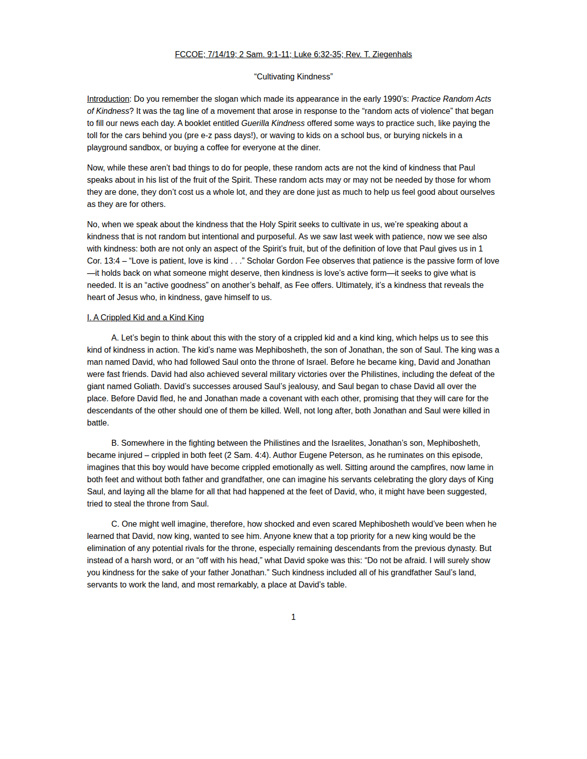FCCOE; 7/14/19; 2 Sam. 9:1-11; Luke 6:32-35; Rev. T. Ziegenhals “Cultivating Kindness”
Introduction: Do you remember the slogan which made its appearance in the early 1990’s: Practice Random Acts of Kindness? It was the tag line of a movement that arose in response to the “random acts of violence” that began to fill our news each day. A booklet entitled Guerilla Kindness offered some ways to practice such, like paying the toll for the cars behind you (pre e-z pass days!), or waving to kids on a school bus, or burying nickels in a playground sandbox, or buying a coffee for everyone at the diner.
Now, while these aren’t bad things to do for people, these random acts are not the kind of kindness that Paul speaks about in his list of the fruit of the Spirit. These random acts may or may not be needed by those for whom they are done, they don’t cost us a whole lot, and they are done just as much to help us feel good about ourselves as they are for others.
No, when we speak about the kindness that the Holy Spirit seeks to cultivate in us, we’re speaking about a kindness that is not random but intentional and purposeful. As we saw last week with patience, now we see also with kindness: both are not only an aspect of the Spirit’s fruit, but of the definition of love that Paul gives us in 1 Cor. 13:4 – “Love is patient, love is kind . . .” Scholar Gordon Fee observes that patience is the passive form of love—it holds back on what someone might deserve, then kindness is love’s active form—it seeks to give what is needed. It is an “active goodness” on another’s behalf, as Fee offers. Ultimately, it’s a kindness that reveals the heart of Jesus who, in kindness, gave himself to us.
I. A Crippled Kid and a Kind King
A. Let’s begin to think about this with the story of a crippled kid and a kind king, which helps us to see this kind of kindness in action. The kid’s name was Mephibosheth, the son of Jonathan, the son of Saul. The king was a man named David, who had followed Saul onto the throne of Israel. Before he became king, David and Jonathan were fast friends. David had also achieved several military victories over the Philistines, including the defeat of the giant named Goliath. David’s successes aroused Saul’s jealousy, and Saul began to chase David all over the place. Before David fled, he and Jonathan made a covenant with each other, promising that they will care for the descendants of the other should one of them be killed. Well, not long after, both Jonathan and Saul were killed in battle.
B. Somewhere in the fighting between the Philistines and the Israelites, Jonathan’s son, Mephibosheth, became injured – crippled in both feet (2 Sam. 4:4). Author Eugene Peterson, as he ruminates on this episode, imagines that this boy would have become crippled emotionally as well. Sitting around the campfires, now lame in both feet and without both father and grandfather, one can imagine his servants celebrating the glory days of King Saul, and laying all the blame for all that had happened at the feet of David, who, it might have been suggested, tried to steal the throne from Saul.
C. One might well imagine, therefore, how shocked and even scared Mephibosheth would’ve been when he learned that David, now king, wanted to see him. Anyone knew that a top priority for a new king would be the elimination of any potential rivals for the throne, especially remaining descendants from the previous dynasty. But instead of a harsh word, or an “off with his head,” what David spoke was this: “Do not be afraid. I will surely show you kindness for the sake of your father Jonathan.” Such kindness included all of his grandfather Saul’s land, servants to work the land, and most remarkably, a place at David’s table.
1